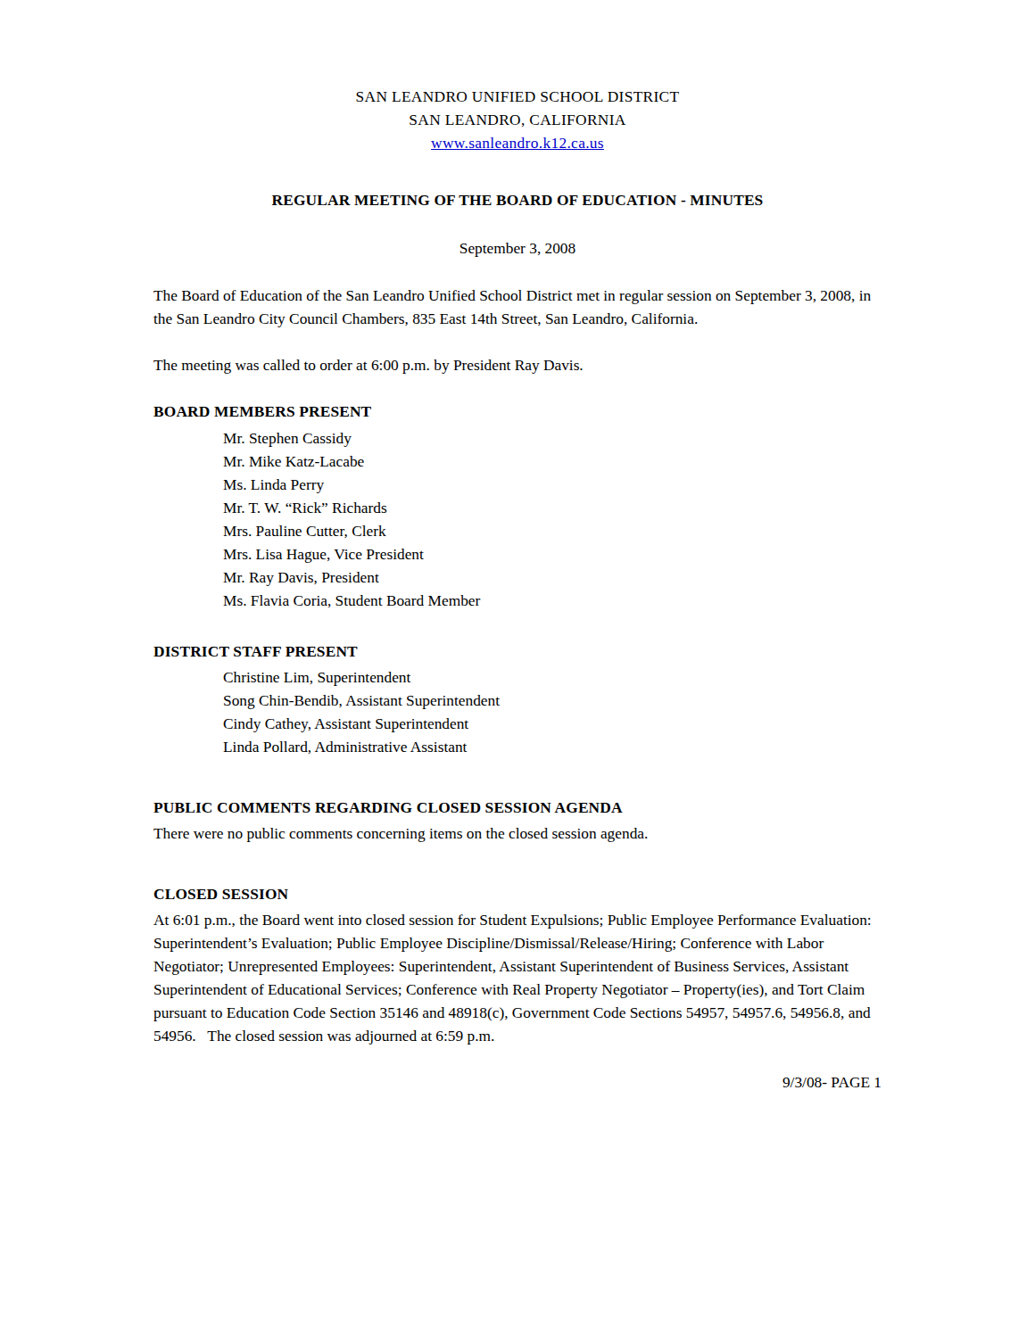SAN LEANDRO UNIFIED SCHOOL DISTRICT
SAN LEANDRO, CALIFORNIA
www.sanleandro.k12.ca.us
REGULAR MEETING OF THE BOARD OF EDUCATION - MINUTES
September 3, 2008
The Board of Education of the San Leandro Unified School District met in regular session on September 3, 2008, in the San Leandro City Council Chambers, 835 East 14th Street, San Leandro, California.
The meeting was called to order at 6:00 p.m. by President Ray Davis.
BOARD MEMBERS PRESENT
Mr. Stephen Cassidy
Mr. Mike Katz-Lacabe
Ms. Linda Perry
Mr. T. W. “Rick” Richards
Mrs. Pauline Cutter, Clerk
Mrs. Lisa Hague, Vice President
Mr. Ray Davis, President
Ms. Flavia Coria, Student Board Member
DISTRICT STAFF PRESENT
Christine Lim, Superintendent
Song Chin-Bendib, Assistant Superintendent
Cindy Cathey, Assistant Superintendent
Linda Pollard, Administrative Assistant
PUBLIC COMMENTS REGARDING CLOSED SESSION AGENDA
There were no public comments concerning items on the closed session agenda.
CLOSED SESSION
At 6:01 p.m., the Board went into closed session for Student Expulsions; Public Employee Performance Evaluation: Superintendent’s Evaluation; Public Employee Discipline/Dismissal/Release/Hiring; Conference with Labor Negotiator; Unrepresented Employees: Superintendent, Assistant Superintendent of Business Services, Assistant Superintendent of Educational Services; Conference with Real Property Negotiator – Property(ies), and Tort Claim pursuant to Education Code Section 35146 and 48918(c), Government Code Sections 54957, 54957.6, 54956.8, and 54956. The closed session was adjourned at 6:59 p.m.
9/3/08- PAGE 1